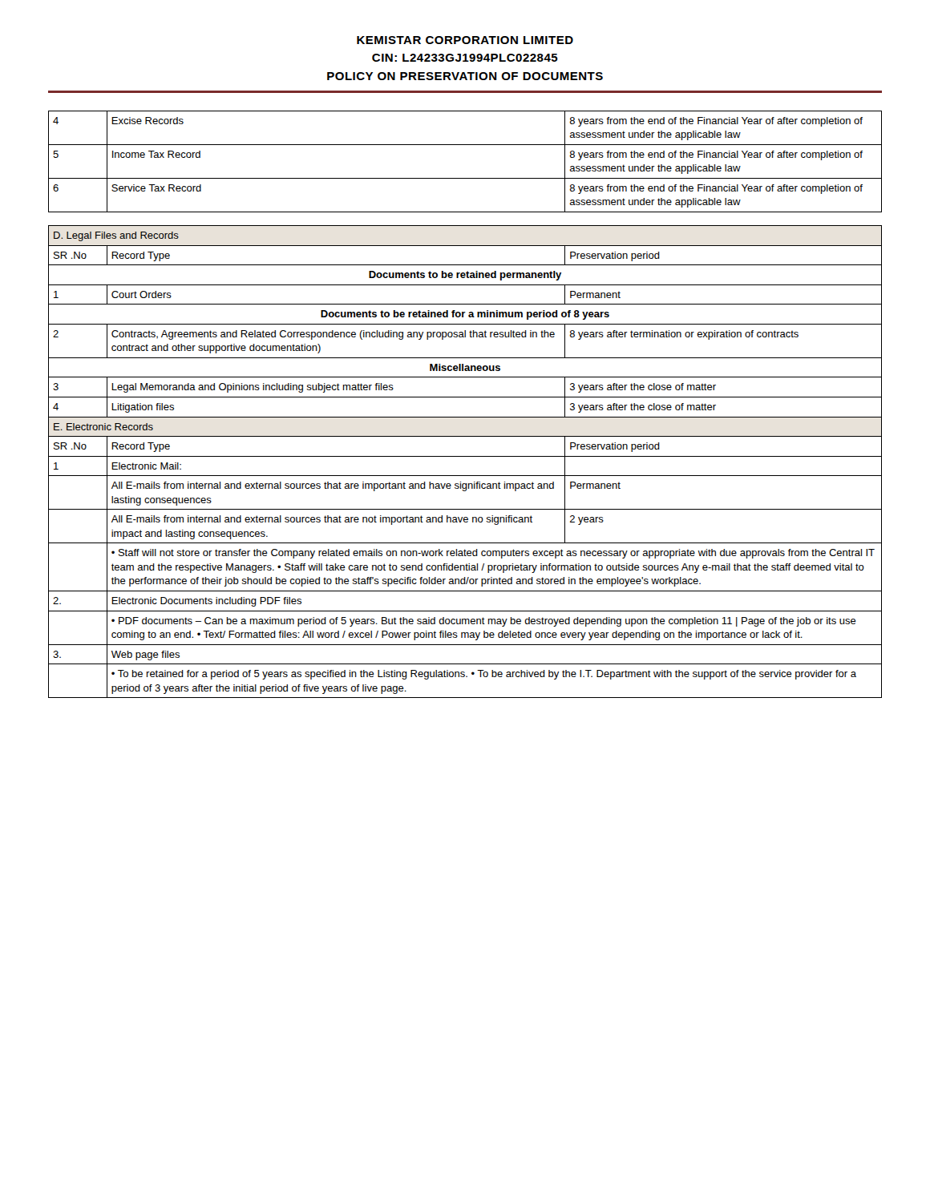KEMISTAR CORPORATION LIMITED
CIN: L24233GJ1994PLC022845
POLICY ON PRESERVATION OF DOCUMENTS
| 4 | Excise Records | 8 years from the end of the Financial Year of after completion of assessment under the applicable law |
| 5 | Income Tax Record | 8 years from the end of the Financial Year of after completion of assessment under the applicable law |
| 6 | Service Tax Record | 8 years from the end of the Financial Year of after completion of assessment under the applicable law |
| D. Legal Files and Records |
| SR .No | Record Type | Preservation period |
| Documents to be retained permanently |
| 1 | Court Orders | Permanent |
| Documents to be retained for a minimum period of 8 years |
| 2 | Contracts, Agreements and Related Correspondence (including any proposal that resulted in the contract and other supportive documentation) | 8 years after termination or expiration of contracts |
| Miscellaneous |
| 3 | Legal Memoranda and Opinions including subject matter files | 3 years after the close of matter |
| 4 | Litigation files | 3 years after the close of matter |
| E. Electronic Records |
| SR .No | Record Type | Preservation period |
| 1 | Electronic Mail: | |
| | All E-mails from internal and external sources that are important and have significant impact and lasting consequences | Permanent |
| | All E-mails from internal and external sources that are not important and have no significant impact and lasting consequences. | 2 years |
| | • Staff will not store or transfer the Company related emails on non-work related computers except as necessary or appropriate with due approvals from the Central IT team and the respective Managers. • Staff will take care not to send confidential / proprietary information to outside sources Any e-mail that the staff deemed vital to the performance of their job should be copied to the staff's specific folder and/or printed and stored in the employee's workplace. |
| 2. | Electronic Documents including PDF files |
| | • PDF documents – Can be a maximum period of 5 years. But the said document may be destroyed depending upon the completion 11 / Page of the job or its use coming to an end. • Text/ Formatted files: All word / excel / Power point files may be deleted once every year depending on the importance or lack of it. |
| 3. | Web page files |
| | • To be retained for a period of 5 years as specified in the Listing Regulations. • To be archived by the I.T. Department with the support of the service provider for a period of 3 years after the initial period of five years of live page. |